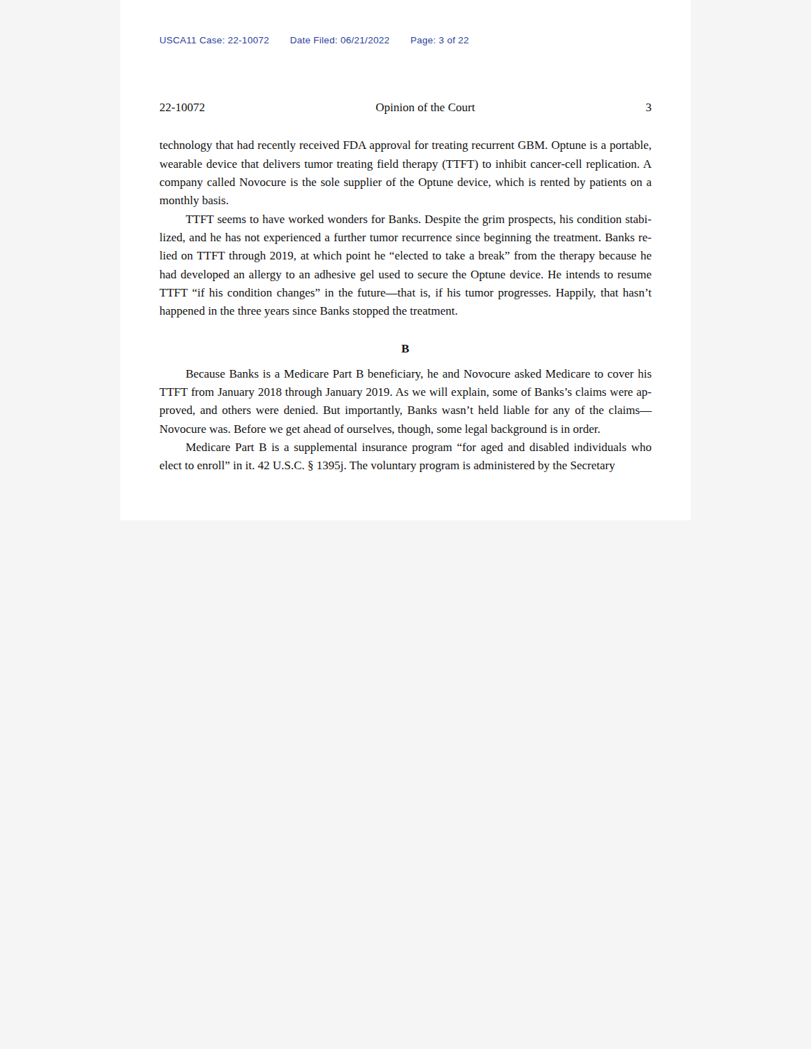USCA11 Case: 22-10072 Date Filed: 06/21/2022 Page: 3 of 22
22-10072
Opinion of the Court
3
technology that had recently received FDA approval for treating recurrent GBM. Optune is a portable, wearable device that delivers tumor treating field therapy (TTFT) to inhibit cancer-cell replication. A company called Novocure is the sole supplier of the Optune device, which is rented by patients on a monthly basis.
TTFT seems to have worked wonders for Banks. Despite the grim prospects, his condition stabilized, and he has not experienced a further tumor recurrence since beginning the treatment. Banks relied on TTFT through 2019, at which point he “elected to take a break” from the therapy because he had developed an allergy to an adhesive gel used to secure the Optune device. He intends to resume TTFT “if his condition changes” in the future—that is, if his tumor progresses. Happily, that hasn’t happened in the three years since Banks stopped the treatment.
B
Because Banks is a Medicare Part B beneficiary, he and Novocure asked Medicare to cover his TTFT from January 2018 through January 2019. As we will explain, some of Banks’s claims were approved, and others were denied. But importantly, Banks wasn’t held liable for any of the claims—Novocure was. Before we get ahead of ourselves, though, some legal background is in order.
Medicare Part B is a supplemental insurance program “for aged and disabled individuals who elect to enroll” in it. 42 U.S.C. § 1395j. The voluntary program is administered by the Secretary